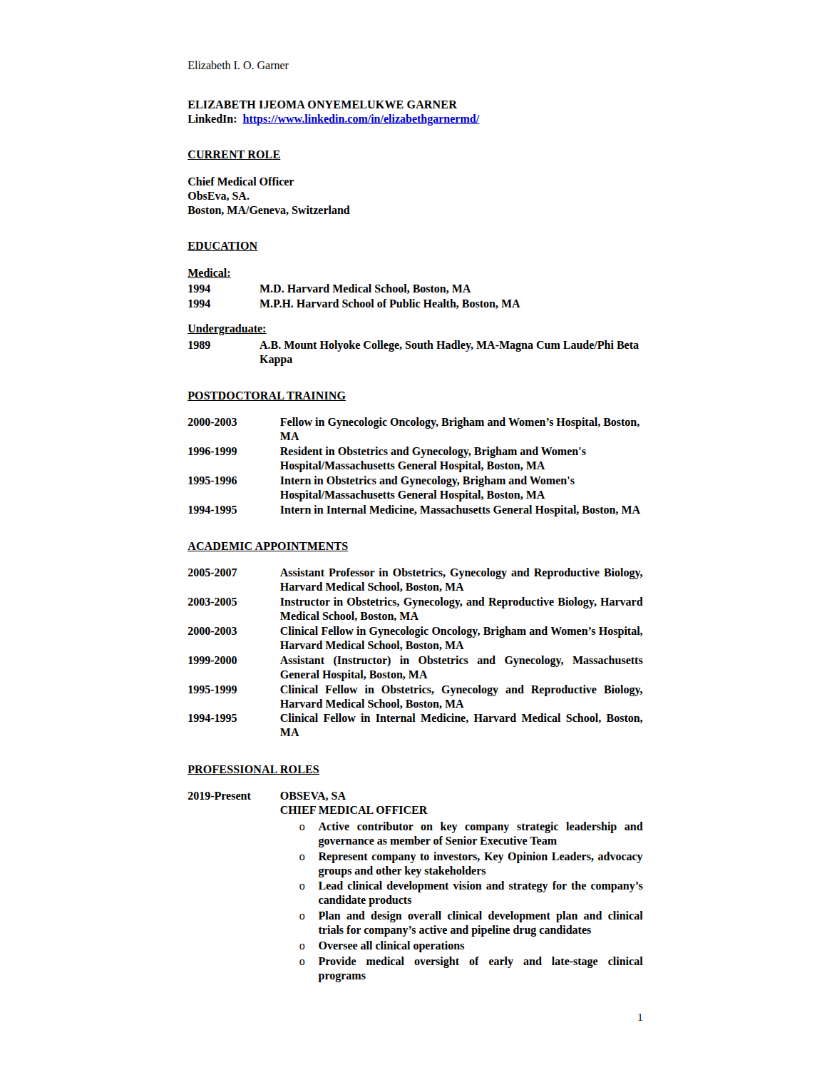Elizabeth I. O. Garner
ELIZABETH IJEOMA ONYEMELUKWE GARNER
LinkedIn: https://www.linkedin.com/in/elizabethgarnermd/
CURRENT ROLE
Chief Medical Officer
ObsEva, SA.
Boston, MA/Geneva, Switzerland
EDUCATION
Medical:
| 1994 | M.D. Harvard Medical School, Boston, MA |
| 1994 | M.P.H. Harvard School of Public Health, Boston, MA |
Undergraduate:
| 1989 | A.B. Mount Holyoke College, South Hadley, MA-Magna Cum Laude/Phi Beta Kappa |
POSTDOCTORAL TRAINING
| 2000-2003 | Fellow in Gynecologic Oncology, Brigham and Women’s Hospital, Boston, MA |
| 1996-1999 | Resident in Obstetrics and Gynecology, Brigham and Women's Hospital/Massachusetts General Hospital, Boston, MA |
| 1995-1996 | Intern in Obstetrics and Gynecology, Brigham and Women's Hospital/Massachusetts General Hospital, Boston, MA |
| 1994-1995 | Intern in Internal Medicine, Massachusetts General Hospital, Boston, MA |
ACADEMIC APPOINTMENTS
| 2005-2007 | Assistant Professor in Obstetrics, Gynecology and Reproductive Biology, Harvard Medical School, Boston, MA |
| 2003-2005 | Instructor in Obstetrics, Gynecology, and Reproductive Biology, Harvard Medical School, Boston, MA |
| 2000-2003 | Clinical Fellow in Gynecologic Oncology, Brigham and Women’s Hospital, Harvard Medical School, Boston, MA |
| 1999-2000 | Assistant (Instructor) in Obstetrics and Gynecology, Massachusetts General Hospital, Boston, MA |
| 1995-1999 | Clinical Fellow in Obstetrics, Gynecology and Reproductive Biology, Harvard Medical School, Boston, MA |
| 1994-1995 | Clinical Fellow in Internal Medicine, Harvard Medical School, Boston, MA |
PROFESSIONAL ROLES
| 2019-Present | OBSEVA, SA CHIEF MEDICAL OFFICER Active contributor on key company strategic leadership and governance as member of Senior Executive Team Represent company to investors, Key Opinion Leaders, advocacy groups and other key stakeholders Lead clinical development vision and strategy for the company’s candidate products Plan and design overall clinical development plan and clinical trials for company’s active and pipeline drug candidates Oversee all clinical operations Provide medical oversight of early and late-stage clinical programs |
1